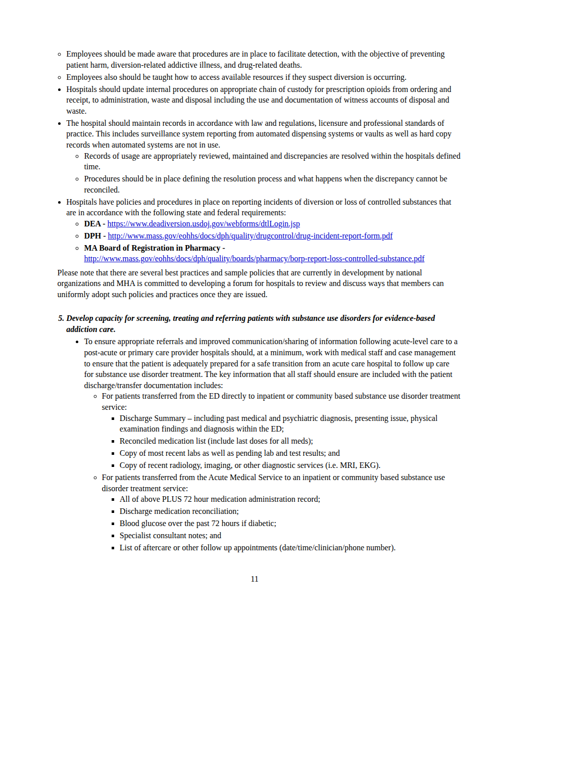Employees should be made aware that procedures are in place to facilitate detection, with the objective of preventing patient harm, diversion-related addictive illness, and drug-related deaths.
Employees also should be taught how to access available resources if they suspect diversion is occurring.
Hospitals should update internal procedures on appropriate chain of custody for prescription opioids from ordering and receipt, to administration, waste and disposal including the use and documentation of witness accounts of disposal and waste.
The hospital should maintain records in accordance with law and regulations, licensure and professional standards of practice. This includes surveillance system reporting from automated dispensing systems or vaults as well as hard copy records when automated systems are not in use.
Records of usage are appropriately reviewed, maintained and discrepancies are resolved within the hospitals defined time.
Procedures should be in place defining the resolution process and what happens when the discrepancy cannot be reconciled.
Hospitals have policies and procedures in place on reporting incidents of diversion or loss of controlled substances that are in accordance with the following state and federal requirements:
DEA - https://www.deadiversion.usdoj.gov/webforms/dtlLogin.jsp
DPH - http://www.mass.gov/eohhs/docs/dph/quality/drugcontrol/drug-incident-report-form.pdf
MA Board of Registration in Pharmacy -
http://www.mass.gov/eohhs/docs/dph/quality/boards/pharmacy/borp-report-loss-controlled-substance.pdf
Please note that there are several best practices and sample policies that are currently in development by national organizations and MHA is committed to developing a forum for hospitals to review and discuss ways that members can uniformly adopt such policies and practices once they are issued.
Develop capacity for screening, treating and referring patients with substance use disorders for evidence-based addiction care.
To ensure appropriate referrals and improved communication/sharing of information following acute-level care to a post-acute or primary care provider hospitals should, at a minimum, work with medical staff and case management to ensure that the patient is adequately prepared for a safe transition from an acute care hospital to follow up care for substance use disorder treatment. The key information that all staff should ensure are included with the patient discharge/transfer documentation includes:
For patients transferred from the ED directly to inpatient or community based substance use disorder treatment service:
Discharge Summary – including past medical and psychiatric diagnosis, presenting issue, physical examination findings and diagnosis within the ED;
Reconciled medication list (include last doses for all meds);
Copy of most recent labs as well as pending lab and test results; and
Copy of recent radiology, imaging, or other diagnostic services (i.e. MRI, EKG).
For patients transferred from the Acute Medical Service to an inpatient or community based substance use disorder treatment service:
All of above PLUS 72 hour medication administration record;
Discharge medication reconciliation;
Blood glucose over the past 72 hours if diabetic;
Specialist consultant notes; and
List of aftercare or other follow up appointments (date/time/clinician/phone number).
11